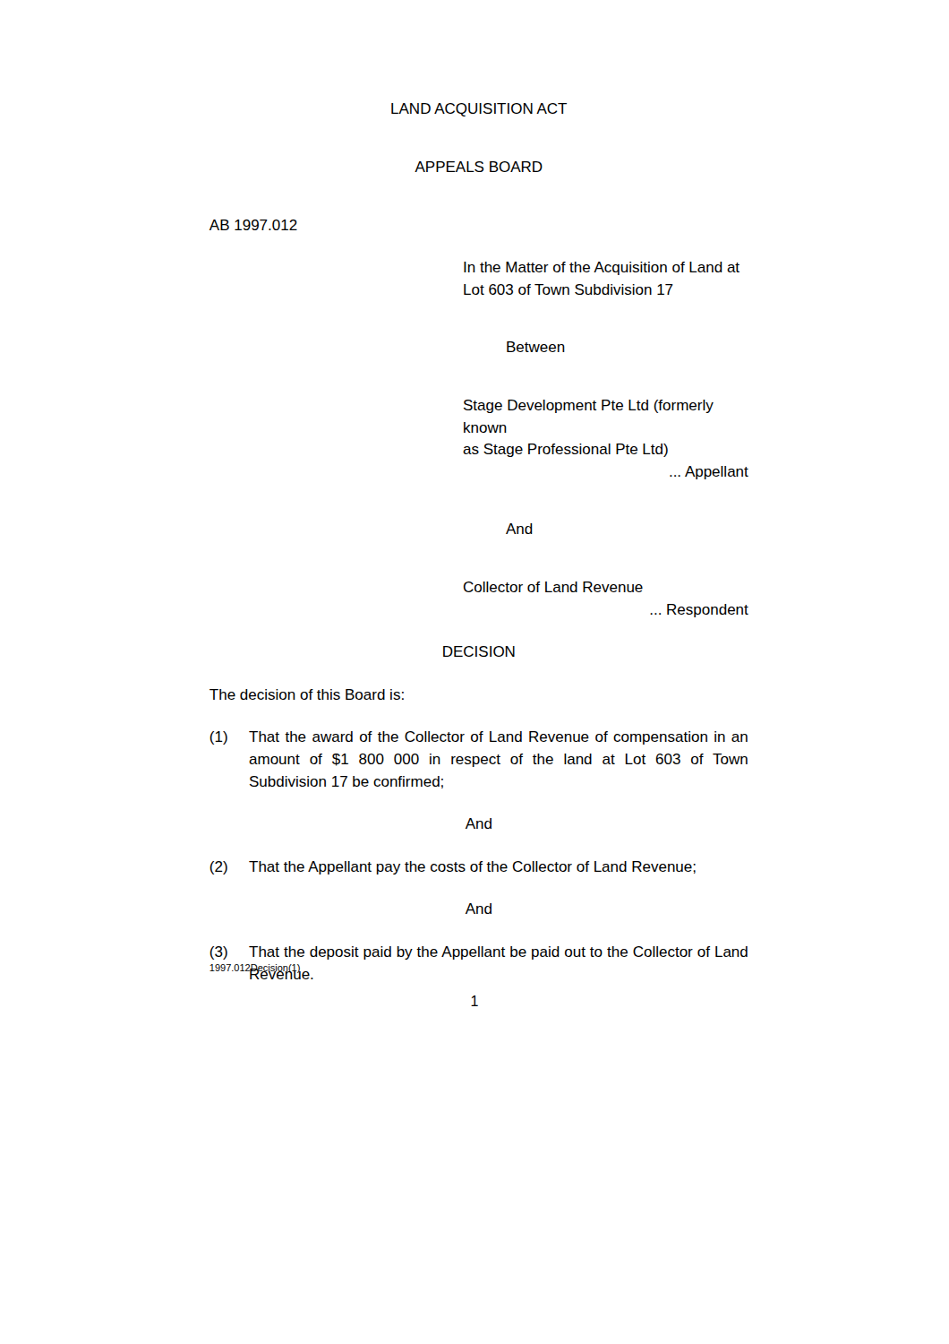LAND ACQUISITION ACT
APPEALS BOARD
AB 1997.012
In the Matter of the Acquisition of Land at
Lot 603 of Town Subdivision 17
Between
Stage Development Pte Ltd (formerly known
as Stage Professional Pte Ltd)
... Appellant
And
Collector of Land Revenue
... Respondent
DECISION
The decision of this Board is:
(1)
That the award of the Collector of Land Revenue of compensation in an amount of $1 800 000 in respect of the land at Lot 603 of Town Subdivision 17 be confirmed;
And
(2)
That the Appellant pay the costs of the Collector of Land Revenue;
And
(3)
That the deposit paid by the Appellant be paid out to the Collector of Land Revenue.
1997.012Decision(1)
1